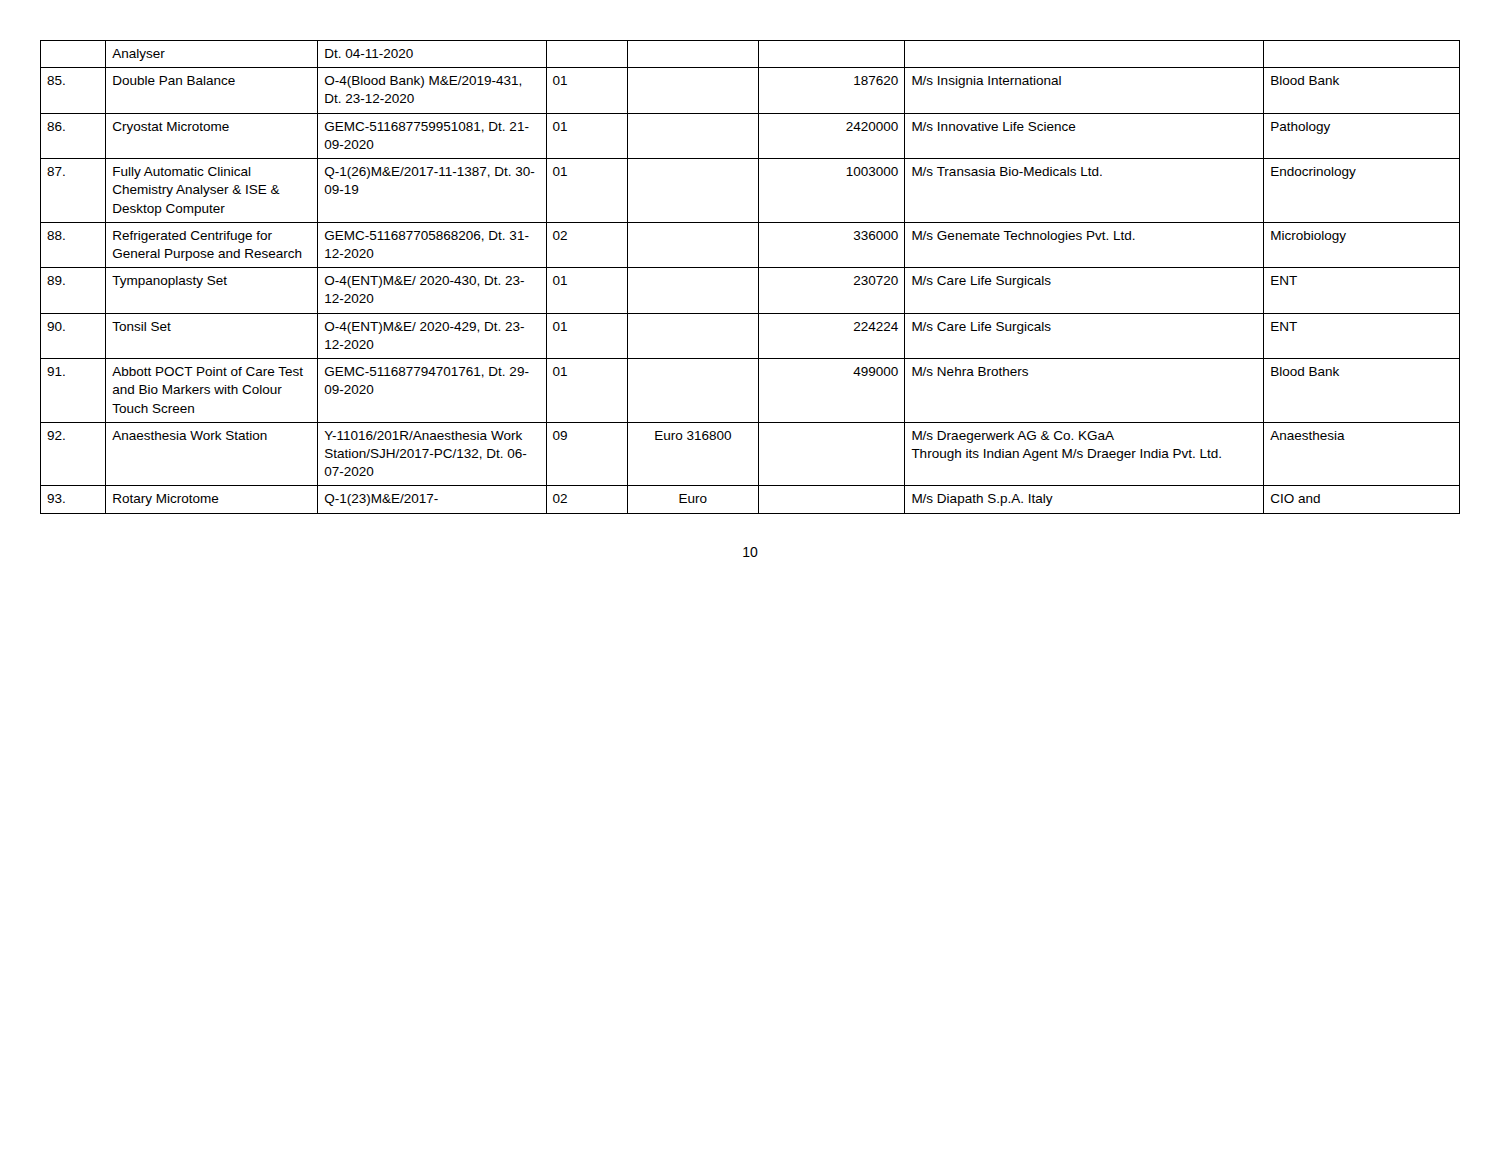| | Analyser | Dt. 04-11-2020 | | | | | |
| 85. | Double Pan Balance | O-4(Blood Bank) M&E/2019-431, Dt. 23-12-2020 | 01 | | 187620 | M/s Insignia International | Blood Bank |
| 86. | Cryostat Microtome | GEMC-511687759951081, Dt. 21-09-2020 | 01 | | 2420000 | M/s Innovative Life Science | Pathology |
| 87. | Fully Automatic Clinical Chemistry Analyser & ISE & Desktop Computer | Q-1(26)M&E/2017-11-1387, Dt. 30-09-19 | 01 | | 1003000 | M/s Transasia Bio-Medicals Ltd. | Endocrinology |
| 88. | Refrigerated Centrifuge for General Purpose and Research | GEMC-511687705868206, Dt. 31-12-2020 | 02 | | 336000 | M/s Genemate Technologies Pvt. Ltd. | Microbiology |
| 89. | Tympanoplasty Set | O-4(ENT)M&E/ 2020-430, Dt. 23-12-2020 | 01 | | 230720 | M/s Care Life Surgicals | ENT |
| 90. | Tonsil Set | O-4(ENT)M&E/ 2020-429, Dt. 23-12-2020 | 01 | | 224224 | M/s Care Life Surgicals | ENT |
| 91. | Abbott POCT Point of Care Test and Bio Markers with Colour Touch Screen | GEMC-511687794701761, Dt. 29-09-2020 | 01 | | 499000 | M/s Nehra Brothers | Blood Bank |
| 92. | Anaesthesia Work Station | Y-11016/201R/Anaesthesia Work Station/SJH/2017-PC/132, Dt. 06-07-2020 | 09 | Euro 316800 | | M/s Draegerwerk AG & Co. KGaA Through its Indian Agent M/s Draeger India Pvt. Ltd. | Anaesthesia |
| 93. | Rotary Microtome | Q-1(23)M&E/2017- | 02 | Euro | | M/s Diapath S.p.A. Italy | CIO and |
10